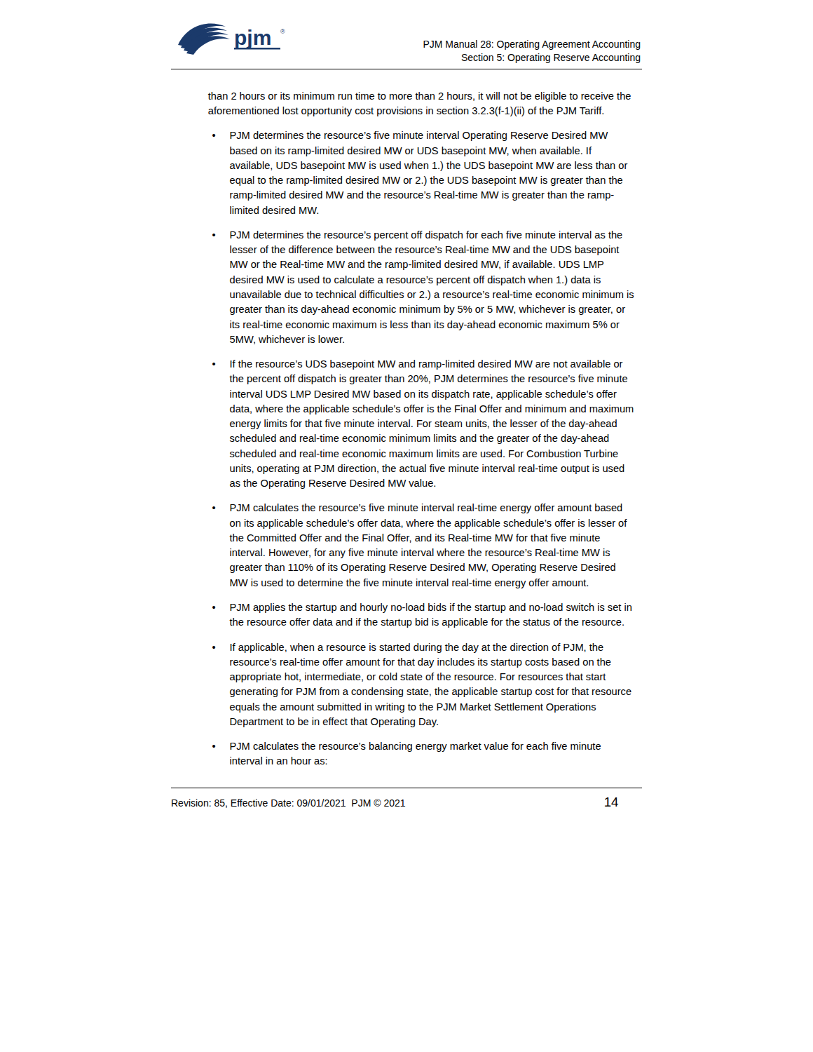pjm ®
PJM Manual 28: Operating Agreement Accounting
Section 5: Operating Reserve Accounting
than 2 hours or its minimum run time to more than 2 hours, it will not be eligible to receive the aforementioned lost opportunity cost provisions in section 3.2.3(f-1)(ii) of the PJM Tariff.
PJM determines the resource’s five minute interval Operating Reserve Desired MW based on its ramp-limited desired MW or UDS basepoint MW, when available. If available, UDS basepoint MW is used when 1.) the UDS basepoint MW are less than or equal to the ramp-limited desired MW or 2.) the UDS basepoint MW is greater than the ramp-limited desired MW and the resource’s Real-time MW is greater than the ramp-limited desired MW.
PJM determines the resource’s percent off dispatch for each five minute interval as the lesser of the difference between the resource’s Real-time MW and the UDS basepoint MW or the Real-time MW and the ramp-limited desired MW, if available. UDS LMP desired MW is used to calculate a resource’s percent off dispatch when 1.) data is unavailable due to technical difficulties or 2.) a resource’s real-time economic minimum is greater than its day-ahead economic minimum by 5% or 5 MW, whichever is greater, or its real-time economic maximum is less than its day-ahead economic maximum 5% or 5MW, whichever is lower.
If the resource’s UDS basepoint MW and ramp-limited desired MW are not available or the percent off dispatch is greater than 20%, PJM determines the resource’s five minute interval UDS LMP Desired MW based on its dispatch rate, applicable schedule’s offer data, where the applicable schedule’s offer is the Final Offer and minimum and maximum energy limits for that five minute interval. For steam units, the lesser of the day-ahead scheduled and real-time economic minimum limits and the greater of the day-ahead scheduled and real-time economic maximum limits are used. For Combustion Turbine units, operating at PJM direction, the actual five minute interval real-time output is used as the Operating Reserve Desired MW value.
PJM calculates the resource’s five minute interval real-time energy offer amount based on its applicable schedule’s offer data, where the applicable schedule’s offer is lesser of the Committed Offer and the Final Offer, and its Real-time MW for that five minute interval. However, for any five minute interval where the resource’s Real-time MW is greater than 110% of its Operating Reserve Desired MW, Operating Reserve Desired MW is used to determine the five minute interval real-time energy offer amount.
PJM applies the startup and hourly no-load bids if the startup and no-load switch is set in the resource offer data and if the startup bid is applicable for the status of the resource.
If applicable, when a resource is started during the day at the direction of PJM, the resource’s real-time offer amount for that day includes its startup costs based on the appropriate hot, intermediate, or cold state of the resource. For resources that start generating for PJM from a condensing state, the applicable startup cost for that resource equals the amount submitted in writing to the PJM Market Settlement Operations Department to be in effect that Operating Day.
PJM calculates the resource’s balancing energy market value for each five minute interval in an hour as:
Revision: 85, Effective Date: 09/01/2021 PJM © 2021
14